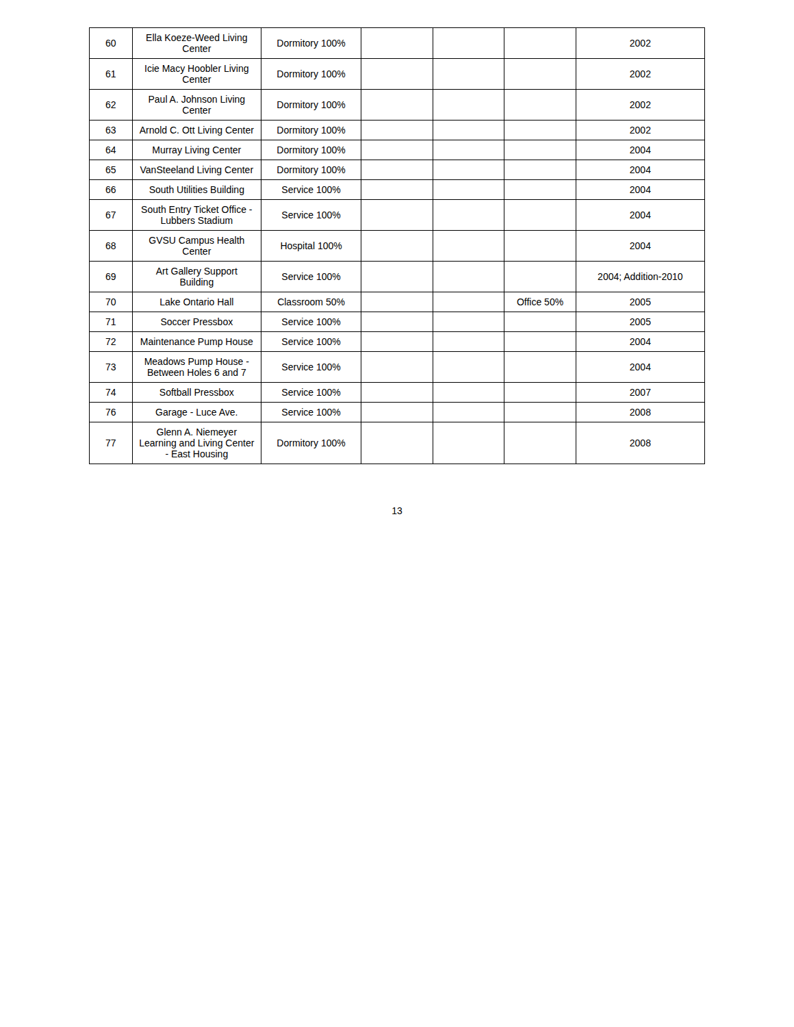| 60 | Ella Koeze-Weed Living Center | Dormitory 100% | | | | 2002 |
| 61 | Icie Macy Hoobler Living Center | Dormitory 100% | | | | 2002 |
| 62 | Paul A. Johnson Living Center | Dormitory 100% | | | | 2002 |
| 63 | Arnold C. Ott Living Center | Dormitory 100% | | | | 2002 |
| 64 | Murray Living Center | Dormitory 100% | | | | 2004 |
| 65 | VanSteeland Living Center | Dormitory 100% | | | | 2004 |
| 66 | South Utilities Building | Service 100% | | | | 2004 |
| 67 | South Entry Ticket Office - Lubbers Stadium | Service 100% | | | | 2004 |
| 68 | GVSU Campus Health Center | Hospital 100% | | | | 2004 |
| 69 | Art Gallery Support Building | Service 100% | | | | 2004; Addition-2010 |
| 70 | Lake Ontario Hall | Classroom 50% | | | Office 50% | 2005 |
| 71 | Soccer Pressbox | Service 100% | | | | 2005 |
| 72 | Maintenance Pump House | Service 100% | | | | 2004 |
| 73 | Meadows Pump House - Between Holes 6 and 7 | Service 100% | | | | 2004 |
| 74 | Softball Pressbox | Service 100% | | | | 2007 |
| 76 | Garage - Luce Ave. | Service 100% | | | | 2008 |
| 77 | Glenn A. Niemeyer Learning and Living Center - East Housing | Dormitory 100% | | | | 2008 |
13